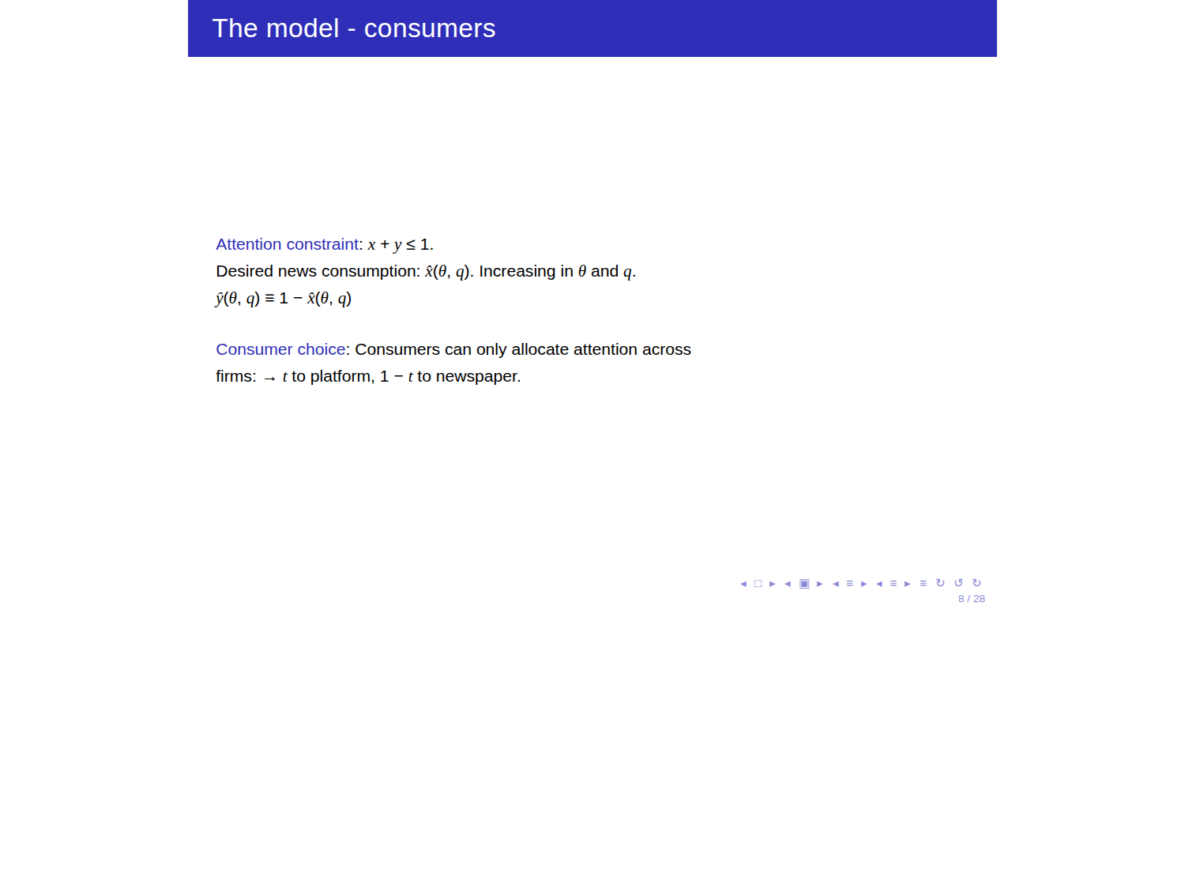The model - consumers
Attention constraint: x + y ≤ 1.
Desired news consumption: x̂(θ, q). Increasing in θ and q.
ŷ(θ, q) ≡ 1 − x̂(θ, q)
Consumer choice: Consumers can only allocate attention across
firms: → t to platform, 1 − t to newspaper.
◂ □ ▸ ◂ ▣ ▸ ◂ ≡ ▸ ◂ ≡ ▸ ≡ ↻ ↺ ↻
8 / 28